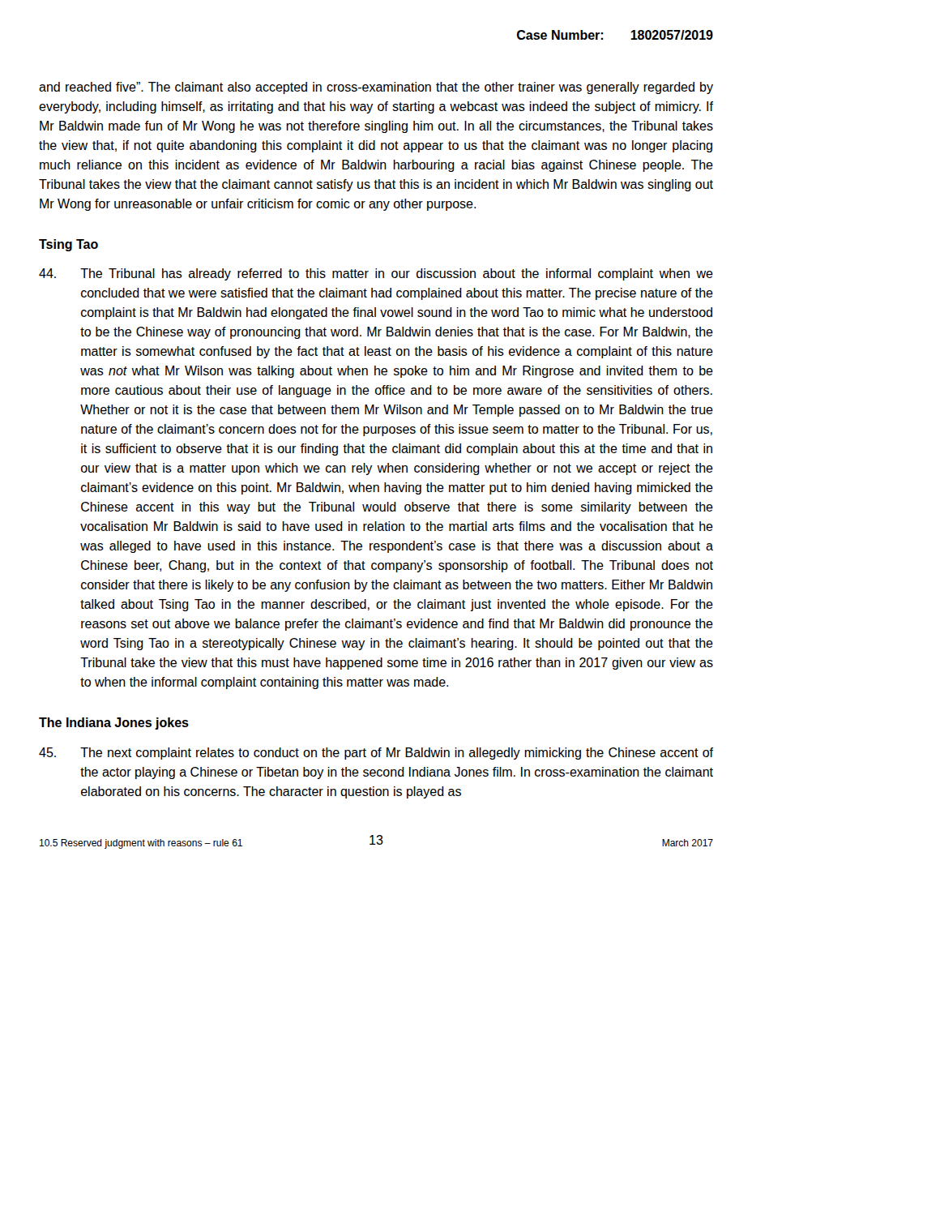Case Number: 1802057/2019
and reached five”. The claimant also accepted in cross-examination that the other trainer was generally regarded by everybody, including himself, as irritating and that his way of starting a webcast was indeed the subject of mimicry. If Mr Baldwin made fun of Mr Wong he was not therefore singling him out. In all the circumstances, the Tribunal takes the view that, if not quite abandoning this complaint it did not appear to us that the claimant was no longer placing much reliance on this incident as evidence of Mr Baldwin harbouring a racial bias against Chinese people. The Tribunal takes the view that the claimant cannot satisfy us that this is an incident in which Mr Baldwin was singling out Mr Wong for unreasonable or unfair criticism for comic or any other purpose.
Tsing Tao
44. The Tribunal has already referred to this matter in our discussion about the informal complaint when we concluded that we were satisfied that the claimant had complained about this matter. The precise nature of the complaint is that Mr Baldwin had elongated the final vowel sound in the word Tao to mimic what he understood to be the Chinese way of pronouncing that word. Mr Baldwin denies that that is the case. For Mr Baldwin, the matter is somewhat confused by the fact that at least on the basis of his evidence a complaint of this nature was not what Mr Wilson was talking about when he spoke to him and Mr Ringrose and invited them to be more cautious about their use of language in the office and to be more aware of the sensitivities of others. Whether or not it is the case that between them Mr Wilson and Mr Temple passed on to Mr Baldwin the true nature of the claimant’s concern does not for the purposes of this issue seem to matter to the Tribunal. For us, it is sufficient to observe that it is our finding that the claimant did complain about this at the time and that in our view that is a matter upon which we can rely when considering whether or not we accept or reject the claimant’s evidence on this point. Mr Baldwin, when having the matter put to him denied having mimicked the Chinese accent in this way but the Tribunal would observe that there is some similarity between the vocalisation Mr Baldwin is said to have used in relation to the martial arts films and the vocalisation that he was alleged to have used in this instance. The respondent’s case is that there was a discussion about a Chinese beer, Chang, but in the context of that company’s sponsorship of football. The Tribunal does not consider that there is likely to be any confusion by the claimant as between the two matters. Either Mr Baldwin talked about Tsing Tao in the manner described, or the claimant just invented the whole episode. For the reasons set out above we balance prefer the claimant’s evidence and find that Mr Baldwin did pronounce the word Tsing Tao in a stereotypically Chinese way in the claimant’s hearing. It should be pointed out that the Tribunal take the view that this must have happened some time in 2016 rather than in 2017 given our view as to when the informal complaint containing this matter was made.
The Indiana Jones jokes
45. The next complaint relates to conduct on the part of Mr Baldwin in allegedly mimicking the Chinese accent of the actor playing a Chinese or Tibetan boy in the second Indiana Jones film. In cross-examination the claimant elaborated on his concerns. The character in question is played as
10.5 Reserved judgment with reasons – rule 61
13
March 2017